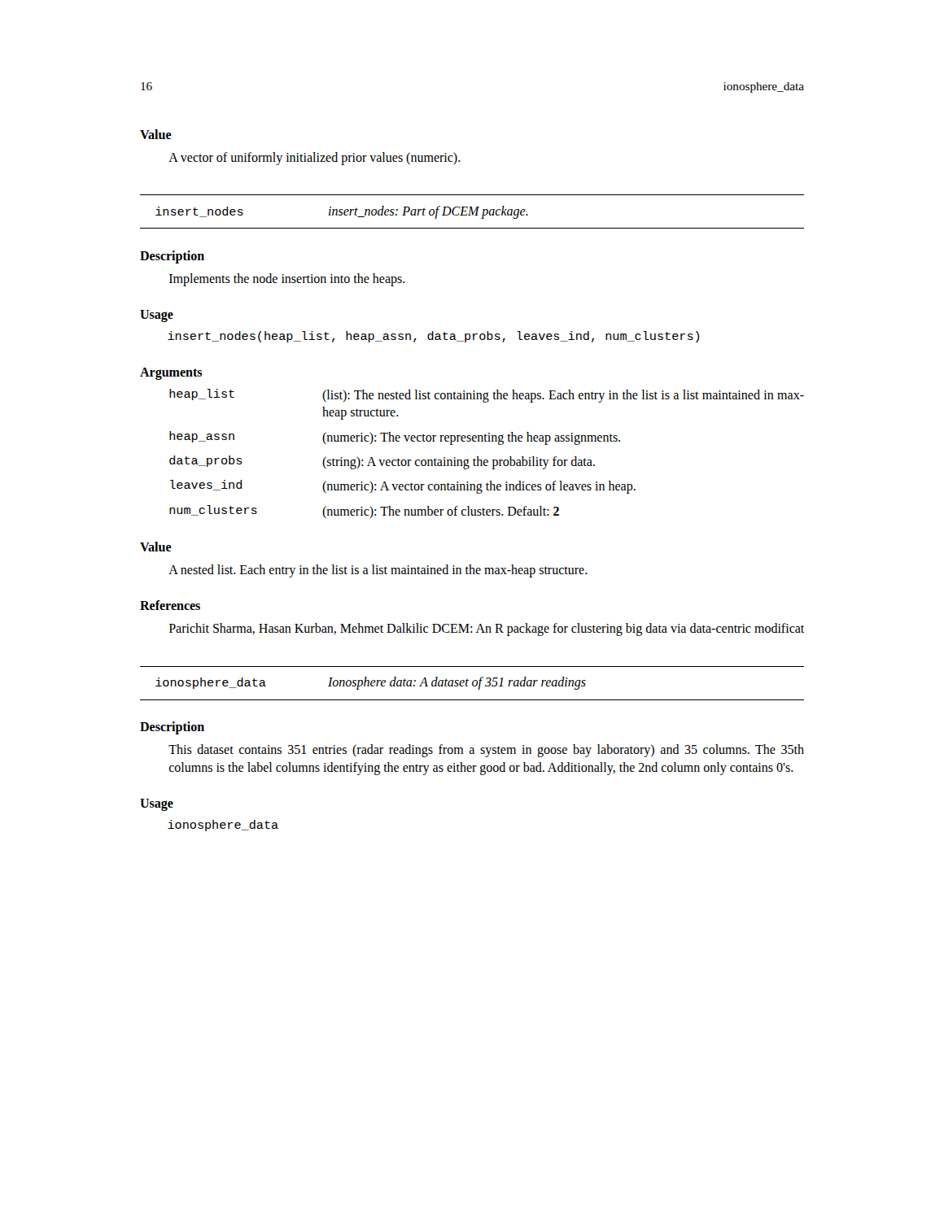16 ionosphere_data
Value
A vector of uniformly initialized prior values (numeric).
insert_nodes insert_nodes: Part of DCEM package.
Description
Implements the node insertion into the heaps.
Usage
insert_nodes(heap_list, heap_assn, data_probs, leaves_ind, num_clusters)
Arguments
heap_list
(list): The nested list containing the heaps. Each entry in the list is a list maintained in max-heap structure.
heap_assn
(numeric): The vector representing the heap assignments.
data_probs
(string): A vector containing the probability for data.
leaves_ind
(numeric): A vector containing the indices of leaves in heap.
num_clusters
(numeric): The number of clusters. Default: 2
Value
A nested list. Each entry in the list is a list maintained in the max-heap structure.
References
Parichit Sharma, Hasan Kurban, Mehmet Dalkilic DCEM: An R package for clustering big data via data-centric modification of Expectation Maximization, SoftwareX, 17, 100944 URL https://doi.org/10.1016/j.softx.2021.100944
ionosphere_data Ionosphere data: A dataset of 351 radar readings
Description
This dataset contains 351 entries (radar readings from a system in goose bay laboratory) and 35 columns. The 35th columns is the label columns identifying the entry as either good or bad. Additionally, the 2nd column only contains 0's.
Usage
ionosphere_data